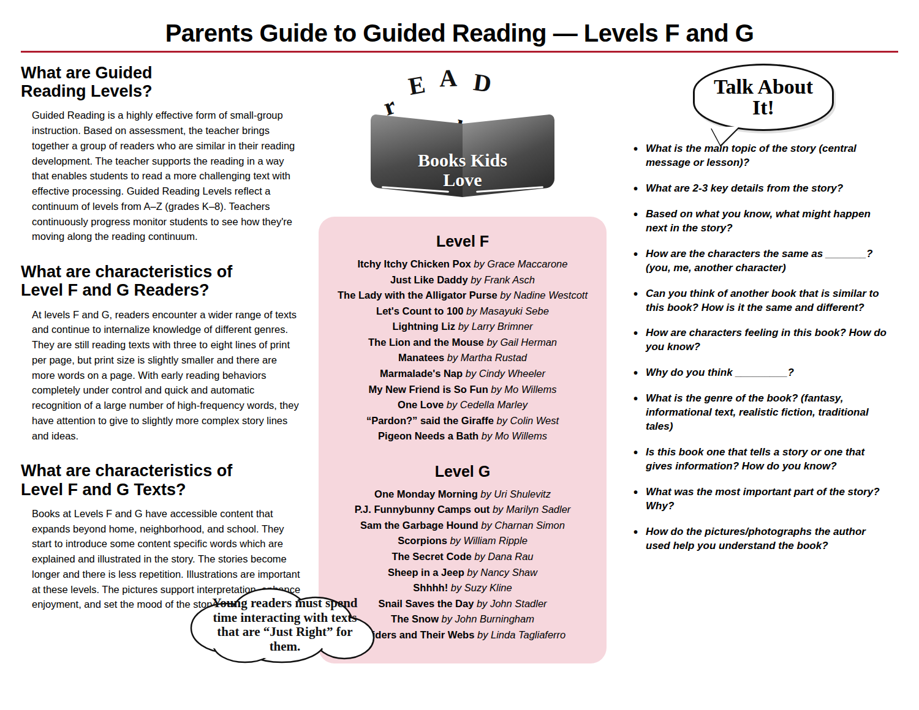Parents Guide to Guided Reading — Levels F and G
What are Guided
Reading Levels?
Guided Reading is a highly effective form of small-group instruction. Based on assessment, the teacher brings together a group of readers who are similar in their reading development. The teacher supports the reading in a way that enables students to read a more challenging text with effective processing. Guided Reading Levels reflect a continuum of levels from A–Z (grades K–8). Teachers continuously progress monitor students to see how they're moving along the reading continuum.
What are characteristics of
Level F and G Readers?
At levels F and G, readers encounter a wider range of texts and continue to internalize knowledge of different genres. They are still reading texts with three to eight lines of print per page, but print size is slightly smaller and there are more words on a page. With early reading behaviors completely under control and quick and automatic recognition of a large number of high-frequency words, they have attention to give to slightly more complex story lines and ideas.
What are characteristics of
Level F and G Texts?
Books at Levels F and G have accessible content that expands beyond home, neighborhood, and school. They start to introduce some content specific words which are explained and illustrated in the story. The stories become longer and there is less repetition. Illustrations are important at these levels. The pictures support interpretation, enhance enjoyment, and set the mood of the story.
r E A D b o o k
Books Kids
Love
Level F
Itchy Itchy Chicken Pox by Grace Maccarone
Just Like Daddy by Frank Asch
The Lady with the Alligator Purse by Nadine Westcott
Let's Count to 100 by Masayuki Sebe
Lightning Liz by Larry Brimner
The Lion and the Mouse by Gail Herman
Manatees by Martha Rustad
Marmalade's Nap by Cindy Wheeler
My New Friend is So Fun by Mo Willems
One Love by Cedella Marley
“Pardon?” said the Giraffe by Colin West
Pigeon Needs a Bath by Mo Willems
Level G
One Monday Morning by Uri Shulevitz
P.J. Funnybunny Camps out by Marilyn Sadler
Sam the Garbage Hound by Charnan Simon
Scorpions by William Ripple
The Secret Code by Dana Rau
Sheep in a Jeep by Nancy Shaw
Shhhh! by Suzy Kline
Snail Saves the Day by John Stadler
The Snow by John Burningham
Spiders and Their Webs by Linda Tagliaferro
Talk About
It!
What is the main topic of the story (central message or lesson)?
What are 2-3 key details from the story?
Based on what you know, what might happen next in the story?
How are the characters the same as _______? (you, me, another character)
Can you think of another book that is similar to this book? How is it the same and different?
How are characters feeling in this book? How do you know?
Why do you think _________?
What is the genre of the book? (fantasy, informational text, realistic fiction, traditional tales)
Is this book one that tells a story or one that gives information? How do you know?
What was the most important part of the story? Why?
How do the pictures/photographs the author used help you understand the book?
Young readers must spend time interacting with texts that are “Just Right” for them.